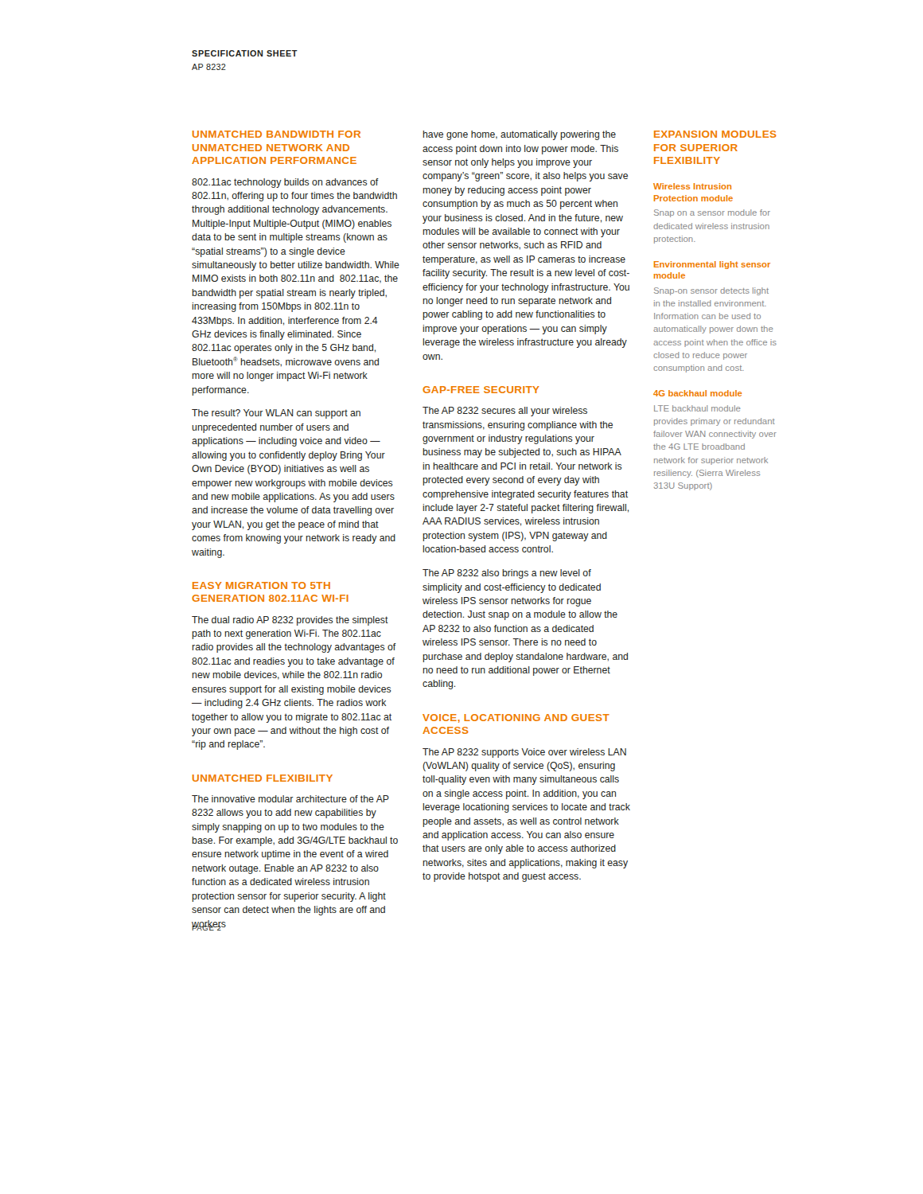Specification Sheet
AP 8232
Unmatched bandwidth for unmatched network and application performance
802.11ac technology builds on advances of 802.11n, offering up to four times the bandwidth through additional technology advancements. Multiple-Input Multiple-Output (MIMO) enables data to be sent in multiple streams (known as “spatial streams”) to a single device simultaneously to better utilize bandwidth. While MIMO exists in both 802.11n and 802.11ac, the bandwidth per spatial stream is nearly tripled, increasing from 150Mbps in 802.11n to 433Mbps. In addition, interference from 2.4 GHz devices is finally eliminated. Since 802.11ac operates only in the 5 GHz band, Bluetooth® headsets, microwave ovens and more will no longer impact Wi-Fi network performance.
The result? Your WLAN can support an unprecedented number of users and applications — including voice and video — allowing you to confidently deploy Bring Your Own Device (BYOD) initiatives as well as empower new workgroups with mobile devices and new mobile applications. As you add users and increase the volume of data travelling over your WLAN, you get the peace of mind that comes from knowing your network is ready and waiting.
Easy migration to 5th generation 802.11ac Wi-Fi
The dual radio AP 8232 provides the simplest path to next generation Wi-Fi. The 802.11ac radio provides all the technology advantages of 802.11ac and readies you to take advantage of new mobile devices, while the 802.11n radio ensures support for all existing mobile devices — including 2.4 GHz clients. The radios work together to allow you to migrate to 802.11ac at your own pace — and without the high cost of “rip and replace”.
Unmatched flexibility
The innovative modular architecture of the AP 8232 allows you to add new capabilities by simply snapping on up to two modules to the base. For example, add 3G/4G/LTE backhaul to ensure network uptime in the event of a wired network outage. Enable an AP 8232 to also function as a dedicated wireless intrusion protection sensor for superior security. A light sensor can detect when the lights are off and workers
have gone home, automatically powering the access point down into low power mode. This sensor not only helps you improve your company’s “green” score, it also helps you save money by reducing access point power consumption by as much as 50 percent when your business is closed. And in the future, new modules will be available to connect with your other sensor networks, such as RFID and temperature, as well as IP cameras to increase facility security. The result is a new level of cost-efficiency for your technology infrastructure. You no longer need to run separate network and power cabling to add new functionalities to improve your operations — you can simply leverage the wireless infrastructure you already own.
Gap-free security
The AP 8232 secures all your wireless transmissions, ensuring compliance with the government or industry regulations your business may be subjected to, such as HIPAA in healthcare and PCI in retail. Your network is protected every second of every day with comprehensive integrated security features that include layer 2-7 stateful packet filtering firewall, AAA RADIUS services, wireless intrusion protection system (IPS), VPN gateway and location-based access control.
The AP 8232 also brings a new level of simplicity and cost-efficiency to dedicated wireless IPS sensor networks for rogue detection. Just snap on a module to allow the AP 8232 to also function as a dedicated wireless IPS sensor. There is no need to purchase and deploy standalone hardware, and no need to run additional power or Ethernet cabling.
Voice, locationing and guest access
The AP 8232 supports Voice over wireless LAN (VoWLAN) quality of service (QoS), ensuring toll-quality even with many simultaneous calls on a single access point. In addition, you can leverage locationing services to locate and track people and assets, as well as control network and application access. You can also ensure that users are only able to access authorized networks, sites and applications, making it easy to provide hotspot and guest access.
Expansion modules for superior flexibility
Wireless Intrusion Protection module
Snap on a sensor module for dedicated wireless instrusion protection.
Environmental light sensor module
Snap-on sensor detects light in the installed environment. Information can be used to automatically power down the access point when the office is closed to reduce power consumption and cost.
4G backhaul module
LTE backhaul module provides primary or redundant failover WAN connectivity over the 4G LTE broadband network for superior network resiliency. (Sierra Wireless 313U Support)
PAGE 2